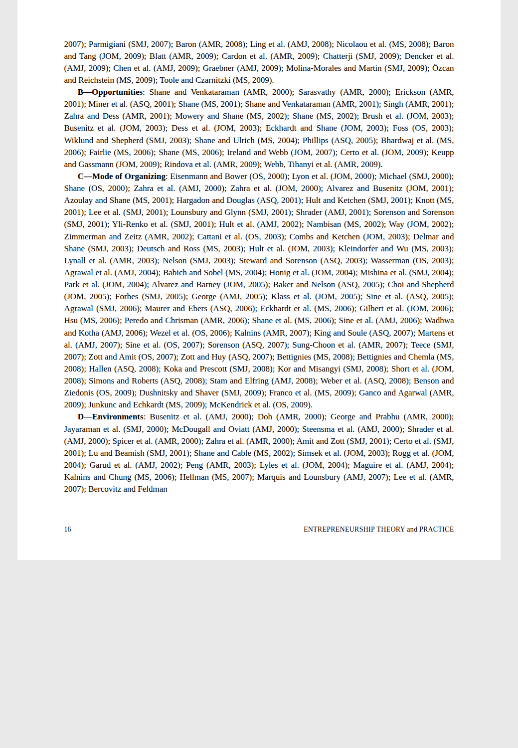2007); Parmigiani (SMJ, 2007); Baron (AMR, 2008); Ling et al. (AMJ, 2008); Nicolaou et al. (MS, 2008); Baron and Tang (JOM, 2009); Blatt (AMR, 2009); Cardon et al. (AMR, 2009); Chatterji (SMJ, 2009); Dencker et al. (AMJ, 2009); Chen et al. (AMJ, 2009); Graebner (AMJ, 2009); Molina-Morales and Martin (SMJ, 2009); Özcan and Reichstein (MS, 2009); Toole and Czarnitzki (MS, 2009).
B—Opportunities: Shane and Venkataraman (AMR, 2000); Sarasvathy (AMR, 2000); Erickson (AMR, 2001); Miner et al. (ASQ, 2001); Shane (MS, 2001); Shane and Venkataraman (AMR, 2001); Singh (AMR, 2001); Zahra and Dess (AMR, 2001); Mowery and Shane (MS, 2002); Shane (MS, 2002); Brush et al. (JOM, 2003); Busenitz et al. (JOM, 2003); Dess et al. (JOM, 2003); Eckhardt and Shane (JOM, 2003); Foss (OS, 2003); Wiklund and Shepherd (SMJ, 2003); Shane and Ulrich (MS, 2004); Phillips (ASQ, 2005); Bhardwaj et al. (MS, 2006); Fairlie (MS, 2006); Shane (MS, 2006); Ireland and Webb (JOM, 2007); Certo et al. (JOM, 2009); Keupp and Gassmann (JOM, 2009); Rindova et al. (AMR, 2009); Webb, Tihanyi et al. (AMR, 2009).
C—Mode of Organizing: Eisenmann and Bower (OS, 2000); Lyon et al. (JOM, 2000); Michael (SMJ, 2000); Shane (OS, 2000); Zahra et al. (AMJ, 2000); Zahra et al. (JOM, 2000); Alvarez and Busenitz (JOM, 2001); Azoulay and Shane (MS, 2001); Hargadon and Douglas (ASQ, 2001); Hult and Ketchen (SMJ, 2001); Knott (MS, 2001); Lee et al. (SMJ, 2001); Lounsbury and Glynn (SMJ, 2001); Shrader (AMJ, 2001); Sorenson and Sorenson (SMJ, 2001); Yli-Renko et al. (SMJ, 2001); Hult et al. (AMJ, 2002); Nambisan (MS, 2002); Way (JOM, 2002); Zimmerman and Zeitz (AMR, 2002); Cattani et al. (OS, 2003); Combs and Ketchen (JOM, 2003); Delmar and Shane (SMJ, 2003); Deutsch and Ross (MS, 2003); Hult et al. (JOM, 2003); Kleindorfer and Wu (MS, 2003); Lynall et al. (AMR, 2003); Nelson (SMJ, 2003); Steward and Sorenson (ASQ, 2003); Wasserman (OS, 2003); Agrawal et al. (AMJ, 2004); Babich and Sobel (MS, 2004); Honig et al. (JOM, 2004); Mishina et al. (SMJ, 2004); Park et al. (JOM, 2004); Alvarez and Barney (JOM, 2005); Baker and Nelson (ASQ, 2005); Choi and Shepherd (JOM, 2005); Forbes (SMJ, 2005); George (AMJ, 2005); Klass et al. (JOM, 2005); Sine et al. (ASQ, 2005); Agrawal (SMJ, 2006); Maurer and Ebers (ASQ, 2006); Eckhardt et al. (MS, 2006); Gilbert et al. (JOM, 2006); Hsu (MS, 2006); Peredo and Chrisman (AMR, 2006); Shane et al. (MS, 2006); Sine et al. (AMJ, 2006); Wadhwa and Kotha (AMJ, 2006); Wezel et al. (OS, 2006); Kalnins (AMR, 2007); King and Soule (ASQ, 2007); Martens et al. (AMJ, 2007); Sine et al. (OS, 2007); Sorenson (ASQ, 2007); Sung-Choon et al. (AMR, 2007); Teece (SMJ, 2007); Zott and Amit (OS, 2007); Zott and Huy (ASQ, 2007); Bettignies (MS, 2008); Bettignies and Chemla (MS, 2008); Hallen (ASQ, 2008); Koka and Prescott (SMJ, 2008); Kor and Misangyi (SMJ, 2008); Short et al. (JOM, 2008); Simons and Roberts (ASQ, 2008); Stam and Elfring (AMJ, 2008); Weber et al. (ASQ, 2008); Benson and Ziedonis (OS, 2009); Dushnitsky and Shaver (SMJ, 2009); Franco et al. (MS, 2009); Ganco and Agarwal (AMR, 2009); Junkunc and Echkardt (MS, 2009); McKendrick et al. (OS, 2009).
D—Environments: Busenitz et al. (AMJ, 2000); Doh (AMR, 2000); George and Prabhu (AMR, 2000); Jayaraman et al. (SMJ, 2000); McDougall and Oviatt (AMJ, 2000); Steensma et al. (AMJ, 2000); Shrader et al. (AMJ, 2000); Spicer et al. (AMR, 2000); Zahra et al. (AMR, 2000); Amit and Zott (SMJ, 2001); Certo et al. (SMJ, 2001); Lu and Beamish (SMJ, 2001); Shane and Cable (MS, 2002); Simsek et al. (JOM, 2003); Rogg et al. (JOM, 2004); Garud et al. (AMJ, 2002); Peng (AMR, 2003); Lyles et al. (JOM, 2004); Maguire et al. (AMJ, 2004); Kalnins and Chung (MS, 2006); Hellman (MS, 2007); Marquis and Lounsbury (AMJ, 2007); Lee et al. (AMR, 2007); Bercovitz and Feldman
16 ENTREPRENEURSHIP THEORY and PRACTICE